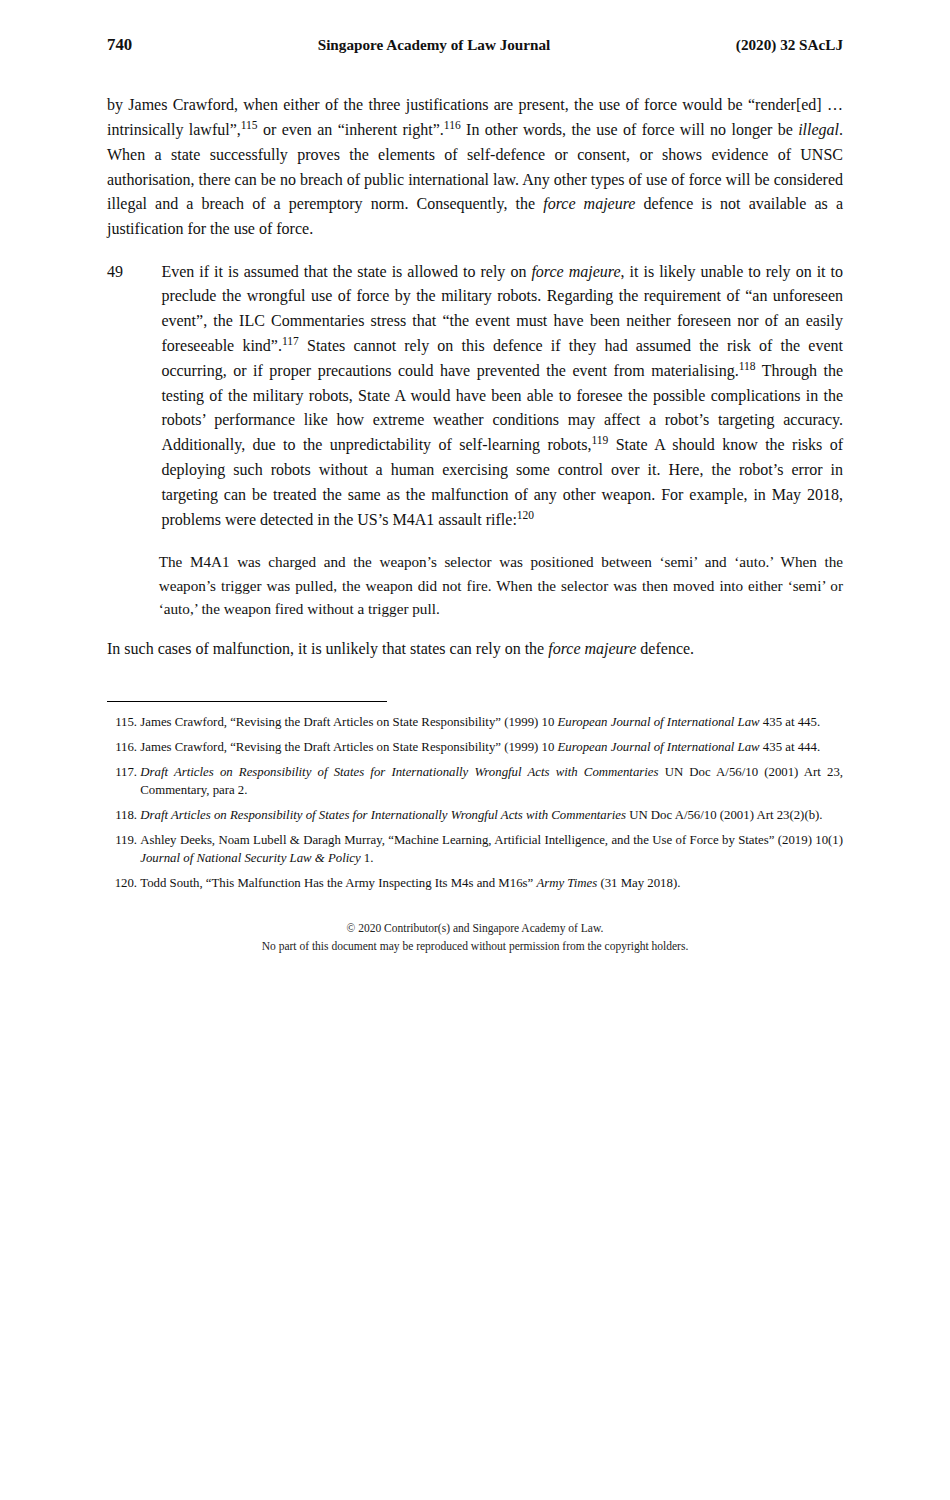740 Singapore Academy of Law Journal (2020) 32 SAcLJ
by James Crawford, when either of the three justifications are present, the use of force would be “render[ed] … intrinsically lawful”,115 or even an “inherent right”.116 In other words, the use of force will no longer be illegal. When a state successfully proves the elements of self-defence or consent, or shows evidence of UNSC authorisation, there can be no breach of public international law. Any other types of use of force will be considered illegal and a breach of a peremptory norm. Consequently, the force majeure defence is not available as a justification for the use of force.
49 Even if it is assumed that the state is allowed to rely on force majeure, it is likely unable to rely on it to preclude the wrongful use of force by the military robots. Regarding the requirement of “an unforeseen event”, the ILC Commentaries stress that “the event must have been neither foreseen nor of an easily foreseeable kind”.117 States cannot rely on this defence if they had assumed the risk of the event occurring, or if proper precautions could have prevented the event from materialising.118 Through the testing of the military robots, State A would have been able to foresee the possible complications in the robots’ performance like how extreme weather conditions may affect a robot’s targeting accuracy. Additionally, due to the unpredictability of self-learning robots,119 State A should know the risks of deploying such robots without a human exercising some control over it. Here, the robot’s error in targeting can be treated the same as the malfunction of any other weapon. For example, in May 2018, problems were detected in the US’s M4A1 assault rifle:120
The M4A1 was charged and the weapon’s selector was positioned between ‘semi’ and ‘auto.’ When the weapon’s trigger was pulled, the weapon did not fire. When the selector was then moved into either ‘semi’ or ‘auto,’ the weapon fired without a trigger pull.
In such cases of malfunction, it is unlikely that states can rely on the force majeure defence.
James Crawford, “Revising the Draft Articles on State Responsibility” (1999) 10 European Journal of International Law 435 at 445.
James Crawford, “Revising the Draft Articles on State Responsibility” (1999) 10 European Journal of International Law 435 at 444.
Draft Articles on Responsibility of States for Internationally Wrongful Acts with Commentaries UN Doc A/56/10 (2001) Art 23, Commentary, para 2.
Draft Articles on Responsibility of States for Internationally Wrongful Acts with Commentaries UN Doc A/56/10 (2001) Art 23(2)(b).
Ashley Deeks, Noam Lubell & Daragh Murray, “Machine Learning, Artificial Intelligence, and the Use of Force by States” (2019) 10(1) Journal of National Security Law & Policy 1.
Todd South, “This Malfunction Has the Army Inspecting Its M4s and M16s” Army Times (31 May 2018).
© 2020 Contributor(s) and Singapore Academy of Law.
No part of this document may be reproduced without permission from the copyright holders.